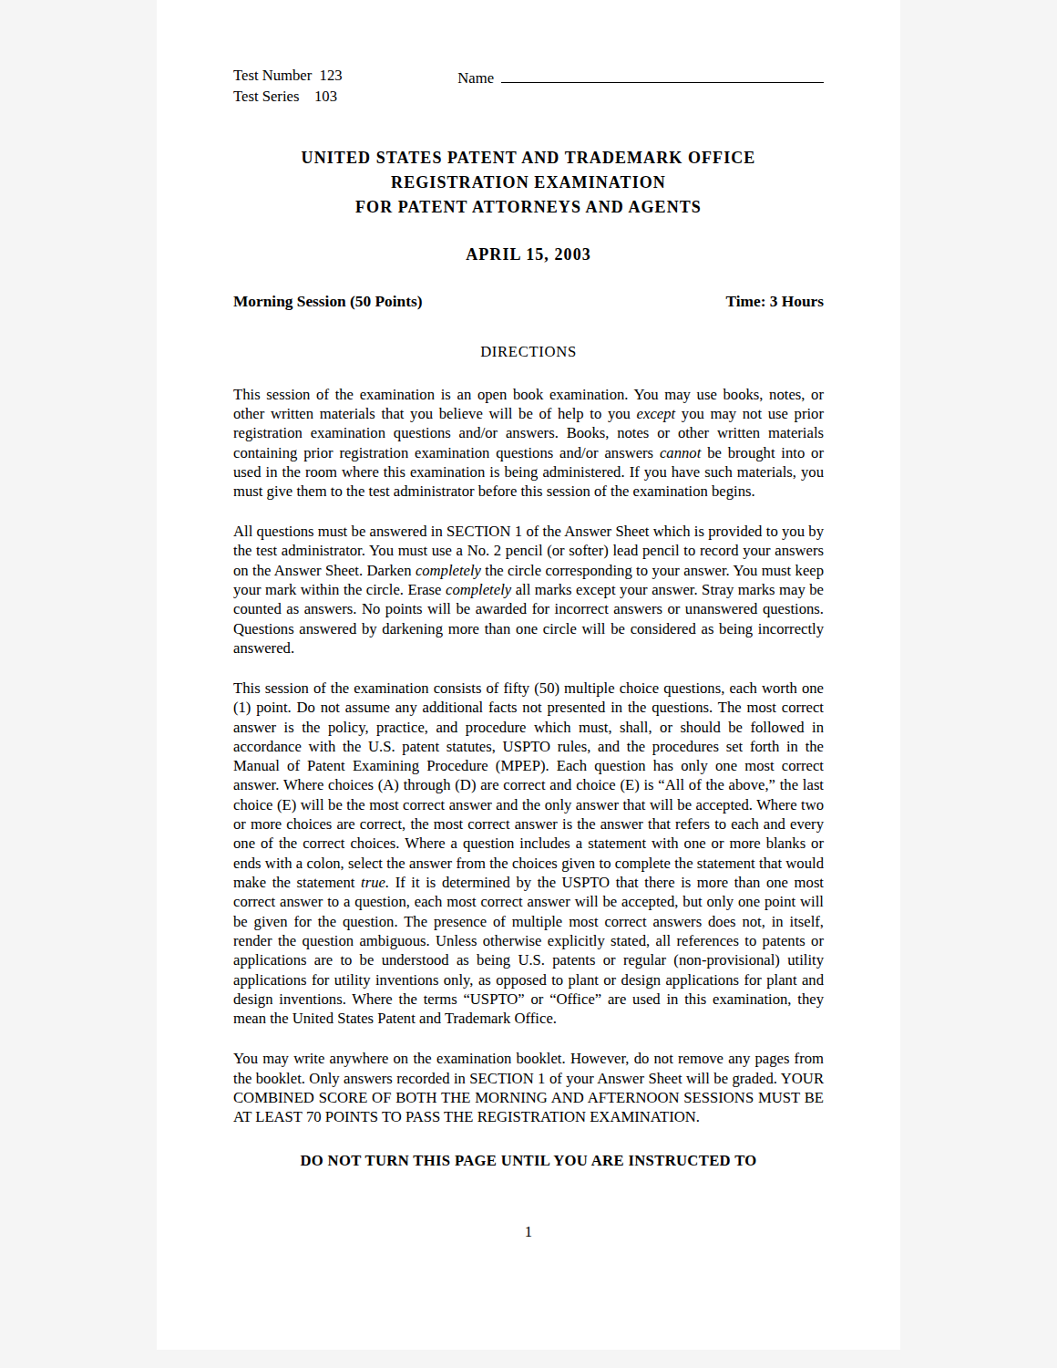Test Number 123 Test Series 103
Name
UNITED STATES PATENT AND TRADEMARK OFFICE
REGISTRATION EXAMINATION
FOR PATENT ATTORNEYS AND AGENTS
APRIL 15, 2003
Morning Session (50 Points) Time: 3 Hours
DIRECTIONS
This session of the examination is an open book examination. You may use books, notes, or other written materials that you believe will be of help to you except you may not use prior registration examination questions and/or answers. Books, notes or other written materials containing prior registration examination questions and/or answers cannot be brought into or used in the room where this examination is being administered. If you have such materials, you must give them to the test administrator before this session of the examination begins.
All questions must be answered in SECTION 1 of the Answer Sheet which is provided to you by the test administrator. You must use a No. 2 pencil (or softer) lead pencil to record your answers on the Answer Sheet. Darken completely the circle corresponding to your answer. You must keep your mark within the circle. Erase completely all marks except your answer. Stray marks may be counted as answers. No points will be awarded for incorrect answers or unanswered questions. Questions answered by darkening more than one circle will be considered as being incorrectly answered.
This session of the examination consists of fifty (50) multiple choice questions, each worth one (1) point. Do not assume any additional facts not presented in the questions. The most correct answer is the policy, practice, and procedure which must, shall, or should be followed in accordance with the U.S. patent statutes, USPTO rules, and the procedures set forth in the Manual of Patent Examining Procedure (MPEP). Each question has only one most correct answer. Where choices (A) through (D) are correct and choice (E) is “All of the above,” the last choice (E) will be the most correct answer and the only answer that will be accepted. Where two or more choices are correct, the most correct answer is the answer that refers to each and every one of the correct choices. Where a question includes a statement with one or more blanks or ends with a colon, select the answer from the choices given to complete the statement that would make the statement true. If it is determined by the USPTO that there is more than one most correct answer to a question, each most correct answer will be accepted, but only one point will be given for the question. The presence of multiple most correct answers does not, in itself, render the question ambiguous. Unless otherwise explicitly stated, all references to patents or applications are to be understood as being U.S. patents or regular (non-provisional) utility applications for utility inventions only, as opposed to plant or design applications for plant and design inventions. Where the terms “USPTO” or “Office” are used in this examination, they mean the United States Patent and Trademark Office.
You may write anywhere on the examination booklet. However, do not remove any pages from the booklet. Only answers recorded in SECTION 1 of your Answer Sheet will be graded. YOUR COMBINED SCORE OF BOTH THE MORNING AND AFTERNOON SESSIONS MUST BE AT LEAST 70 POINTS TO PASS THE REGISTRATION EXAMINATION.
DO NOT TURN THIS PAGE UNTIL YOU ARE INSTRUCTED TO
1